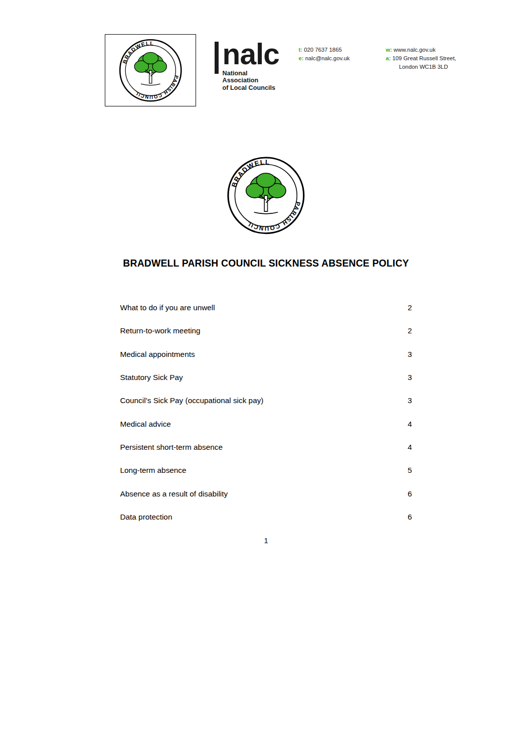BRADWELL PARISH COUNCIL
nalc
National Association
of Local Councils
t: 020 7637 1865
w: www.nalc.gov.uk
e: nalc@nalc.gov.uk
a: 109 Great Russell Street,
London WC1B 3LD
BRADWELL PARISH COUNCIL
BRADWELL PARISH COUNCIL SICKNESS ABSENCE POLICY
What to do if you are unwell 2
Return-to-work meeting 2
Medical appointments 3
Statutory Sick Pay 3
Council’s Sick Pay (occupational sick pay) 3
Medical advice 4
Persistent short-term absence 4
Long-term absence 5
Absence as a result of disability 6
Data protection 6
1